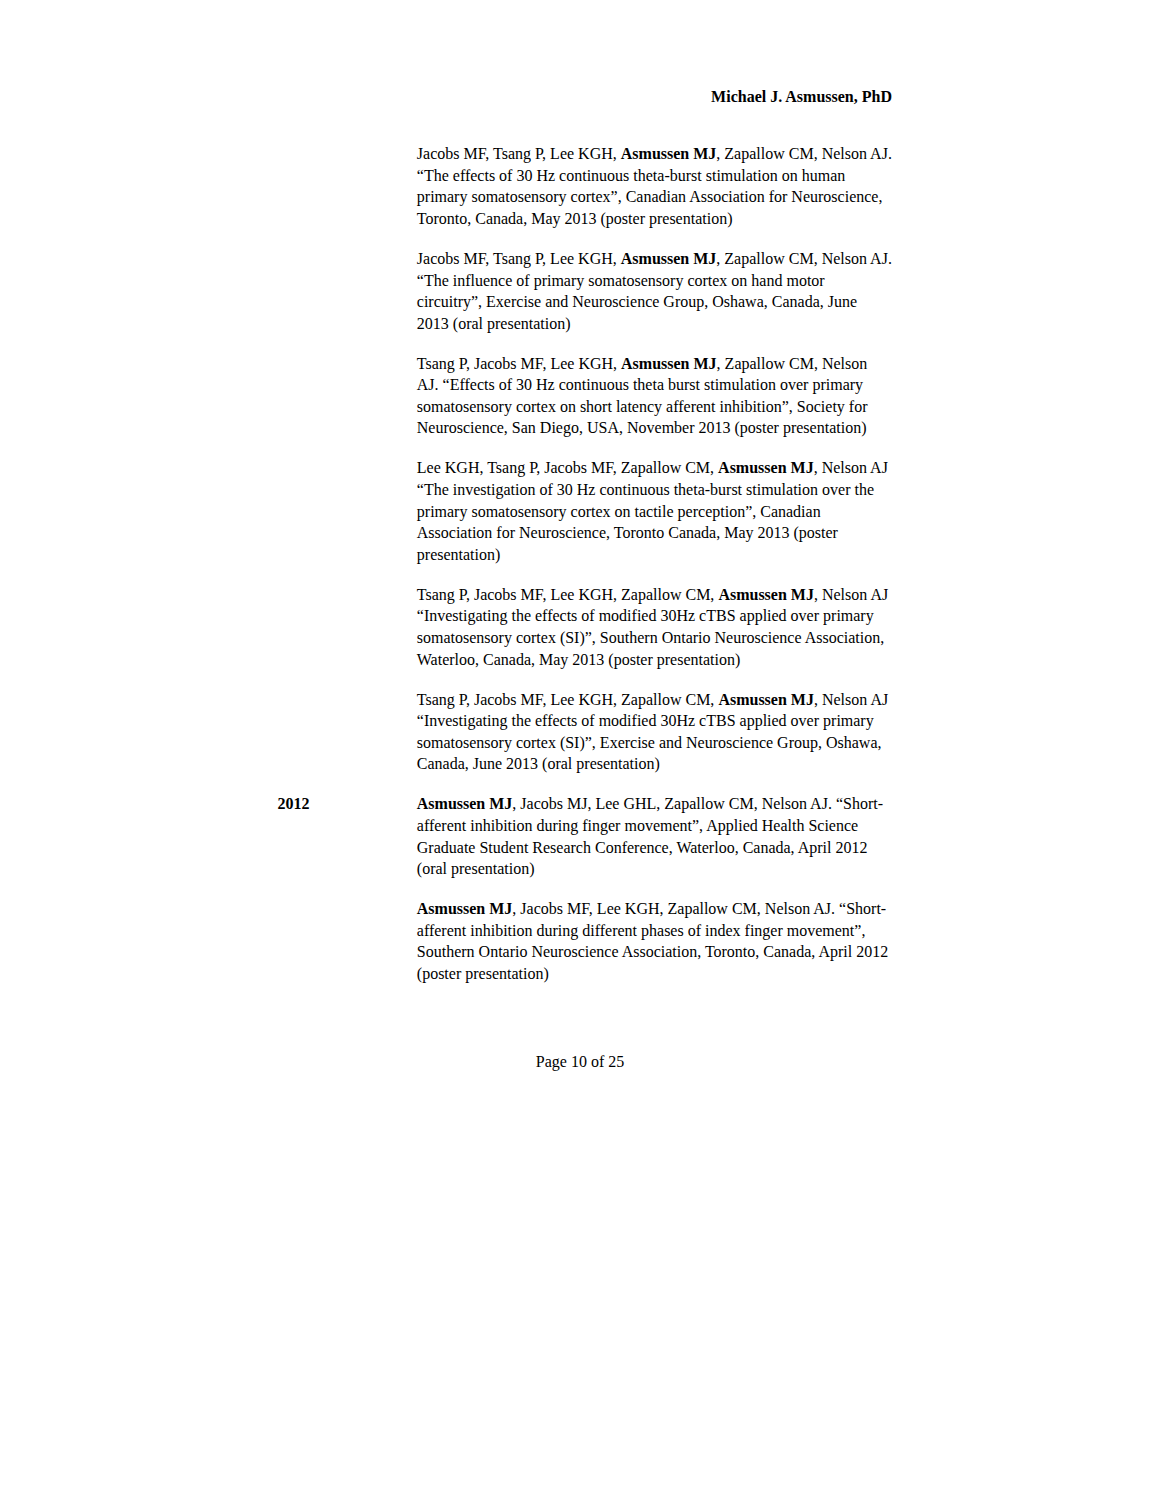Michael J. Asmussen, PhD
Jacobs MF, Tsang P, Lee KGH, Asmussen MJ, Zapallow CM, Nelson AJ. “The effects of 30 Hz continuous theta-burst stimulation on human primary somatosensory cortex”, Canadian Association for Neuroscience, Toronto, Canada, May 2013 (poster presentation)
Jacobs MF, Tsang P, Lee KGH, Asmussen MJ, Zapallow CM, Nelson AJ. “The influence of primary somatosensory cortex on hand motor circuitry”, Exercise and Neuroscience Group, Oshawa, Canada, June 2013 (oral presentation)
Tsang P, Jacobs MF, Lee KGH, Asmussen MJ, Zapallow CM, Nelson AJ. “Effects of 30 Hz continuous theta burst stimulation over primary somatosensory cortex on short latency afferent inhibition”, Society for Neuroscience, San Diego, USA, November 2013 (poster presentation)
Lee KGH, Tsang P, Jacobs MF, Zapallow CM, Asmussen MJ, Nelson AJ “The investigation of 30 Hz continuous theta-burst stimulation over the primary somatosensory cortex on tactile perception”, Canadian Association for Neuroscience, Toronto Canada, May 2013 (poster presentation)
Tsang P, Jacobs MF, Lee KGH, Zapallow CM, Asmussen MJ, Nelson AJ “Investigating the effects of modified 30Hz cTBS applied over primary somatosensory cortex (SI)”, Southern Ontario Neuroscience Association, Waterloo, Canada, May 2013 (poster presentation)
Tsang P, Jacobs MF, Lee KGH, Zapallow CM, Asmussen MJ, Nelson AJ “Investigating the effects of modified 30Hz cTBS applied over primary somatosensory cortex (SI)”, Exercise and Neuroscience Group, Oshawa, Canada, June 2013 (oral presentation)
2012
Asmussen MJ, Jacobs MJ, Lee GHL, Zapallow CM, Nelson AJ. “Short-afferent inhibition during finger movement”, Applied Health Science Graduate Student Research Conference, Waterloo, Canada, April 2012 (oral presentation)
Asmussen MJ, Jacobs MF, Lee KGH, Zapallow CM, Nelson AJ. “Short-afferent inhibition during different phases of index finger movement”, Southern Ontario Neuroscience Association, Toronto, Canada, April 2012 (poster presentation)
Page 10 of 25